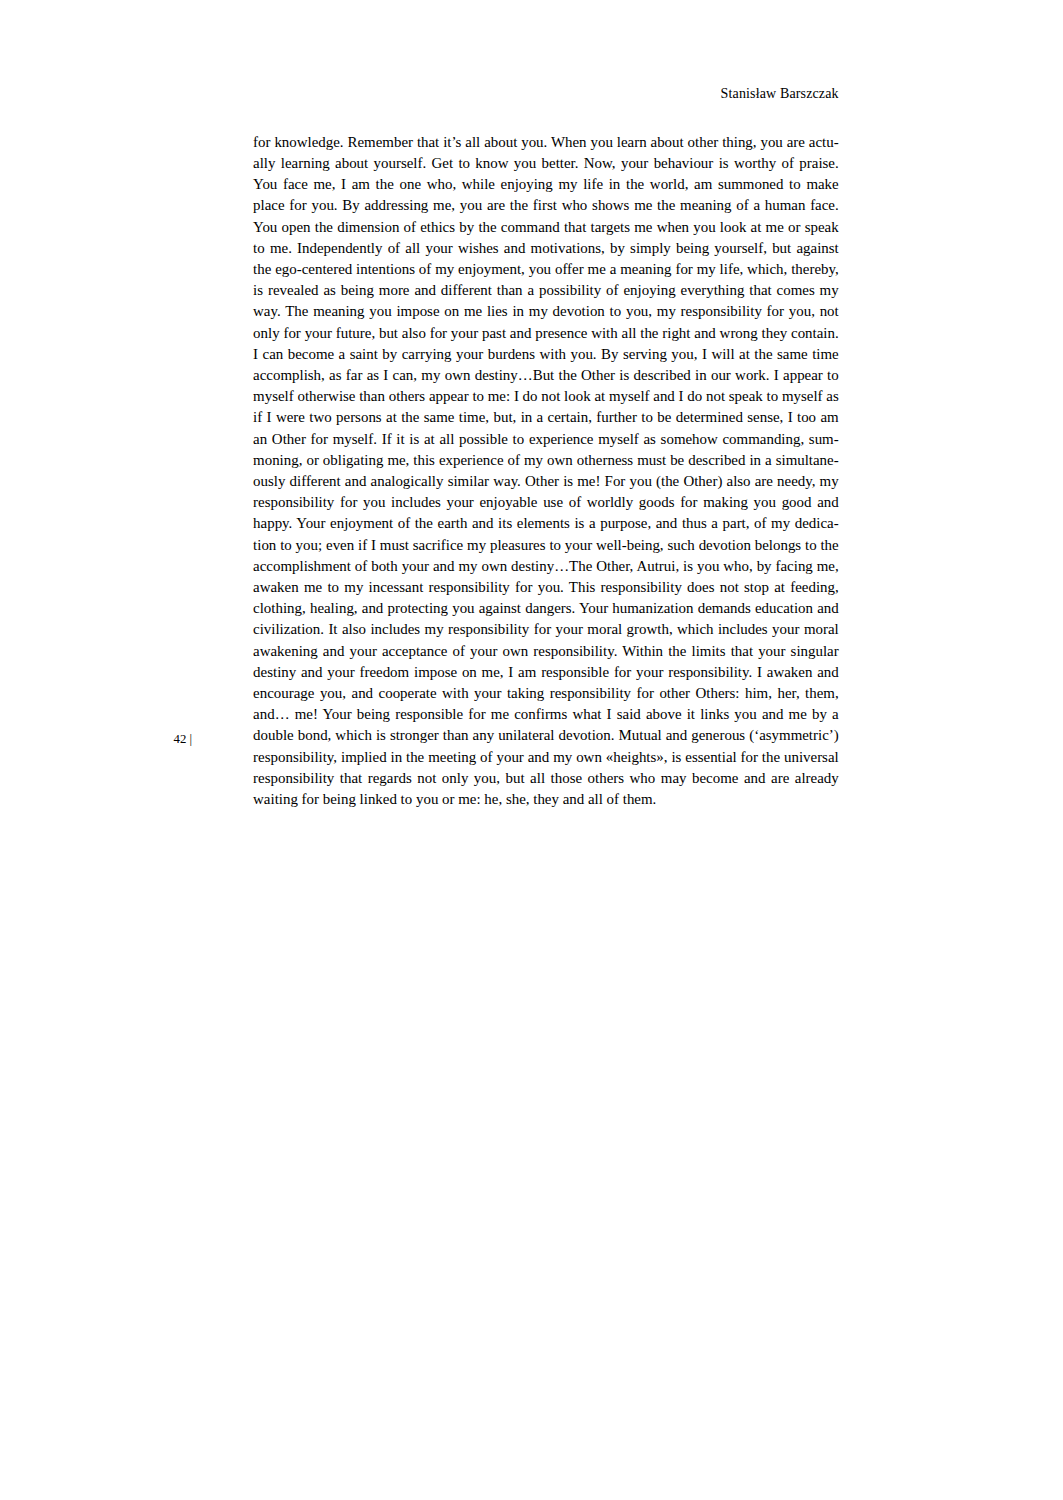Stanisław Barszczak
42 |
for knowledge. Remember that it’s all about you. When you learn about other thing, you are actually learning about yourself. Get to know you better. Now, your behaviour is worthy of praise. You face me, I am the one who, while enjoying my life in the world, am summoned to make place for you. By addressing me, you are the first who shows me the meaning of a human face. You open the dimension of ethics by the command that targets me when you look at me or speak to me. Independently of all your wishes and motivations, by simply being yourself, but against the ego-centered intentions of my enjoyment, you offer me a meaning for my life, which, thereby, is revealed as being more and different than a possibility of enjoying everything that comes my way. The meaning you impose on me lies in my devotion to you, my responsibility for you, not only for your future, but also for your past and presence with all the right and wrong they contain. I can become a saint by carrying your burdens with you. By serving you, I will at the same time accomplish, as far as I can, my own destiny…But the Other is described in our work. I appear to myself otherwise than others appear to me: I do not look at myself and I do not speak to myself as if I were two persons at the same time, but, in a certain, further to be determined sense, I too am an Other for myself. If it is at all possible to experience myself as somehow commanding, summoning, or obligating me, this experience of my own otherness must be described in a simultaneously different and analogically similar way. Other is me! For you (the Other) also are needy, my responsibility for you includes your enjoyable use of worldly goods for making you good and happy. Your enjoyment of the earth and its elements is a purpose, and thus a part, of my dedication to you; even if I must sacrifice my pleasures to your well-being, such devotion belongs to the accomplishment of both your and my own destiny…The Other, Autrui, is you who, by facing me, awaken me to my incessant responsibility for you. This responsibility does not stop at feeding, clothing, healing, and protecting you against dangers. Your humanization demands education and civilization. It also includes my responsibility for your moral growth, which includes your moral awakening and your acceptance of your own responsibility. Within the limits that your singular destiny and your freedom impose on me, I am responsible for your responsibility. I awaken and encourage you, and cooperate with your taking responsibility for other Others: him, her, them, and… me! Your being responsible for me confirms what I said above it links you and me by a double bond, which is stronger than any unilateral devotion. Mutual and generous (‘asymmetric’) responsibility, implied in the meeting of your and my own «heights», is essential for the universal responsibility that regards not only you, but all those others who may become and are already waiting for being linked to you or me: he, she, they and all of them.